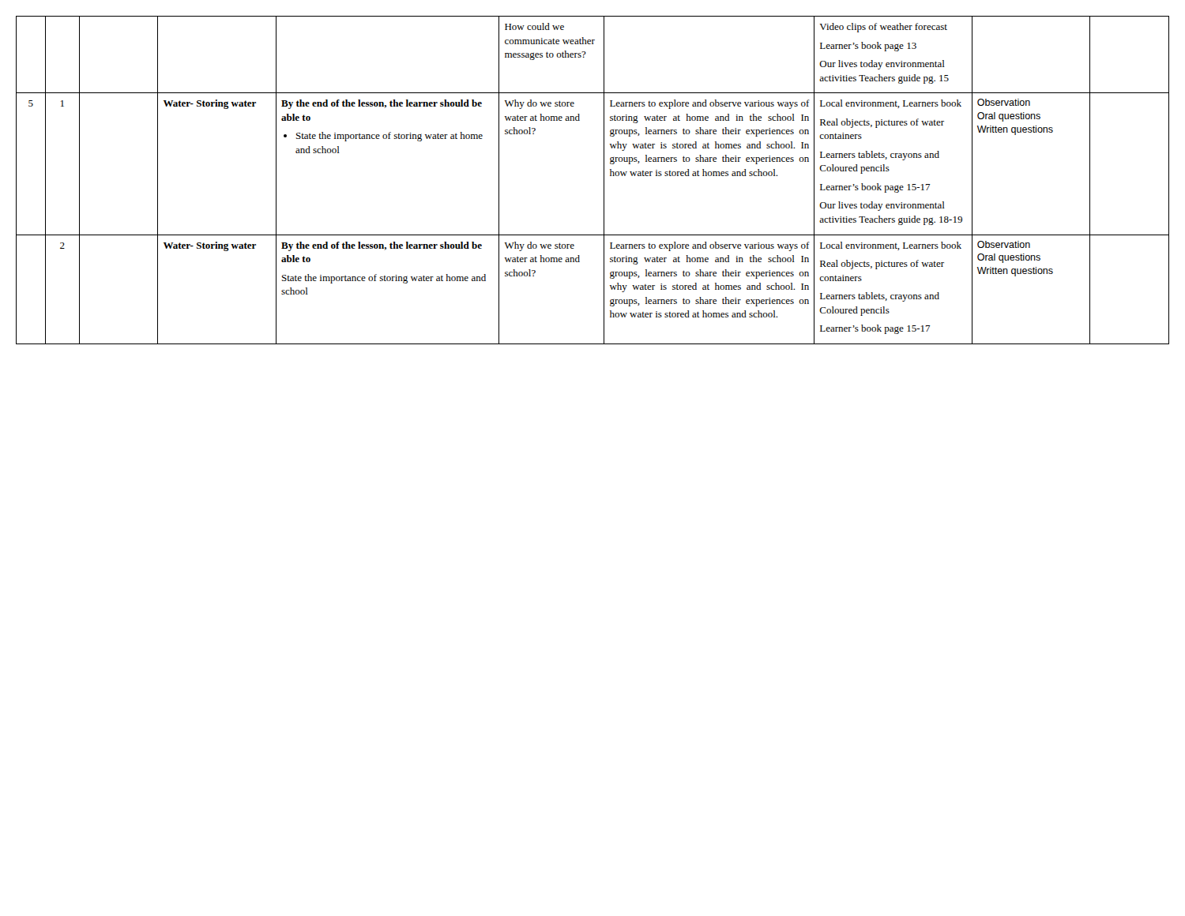| | | | | | How could we communicate weather messages to others? | | Video clips of weather forecast Learner’s book page 13 Our lives today environmental activities Teachers guide pg. 15 | | |
| 5 | 1 | | Water- Storing water | By the end of the lesson, the learner should be able to State the importance of storing water at home and school | Why do we store water at home and school? | Learners to explore and observe various ways of storing water at home and in the school In groups, learners to share their experiences on why water is stored at homes and school. In groups, learners to share their experiences on how water is stored at homes and school. | Local environment, Learners book Real objects, pictures of water containers Learners tablets, crayons and Coloured pencils Learner’s book page 15-17 Our lives today environmental activities Teachers guide pg. 18-19 | Observation Oral questions Written questions | |
| | 2 | | Water- Storing water | By the end of the lesson, the learner should be able to State the importance of storing water at home and school | Why do we store water at home and school? | Learners to explore and observe various ways of storing water at home and in the school In groups, learners to share their experiences on why water is stored at homes and school. In groups, learners to share their experiences on how water is stored at homes and school. | Local environment, Learners book Real objects, pictures of water containers Learners tablets, crayons and Coloured pencils Learner’s book page 15-17 | Observation Oral questions Written questions | |